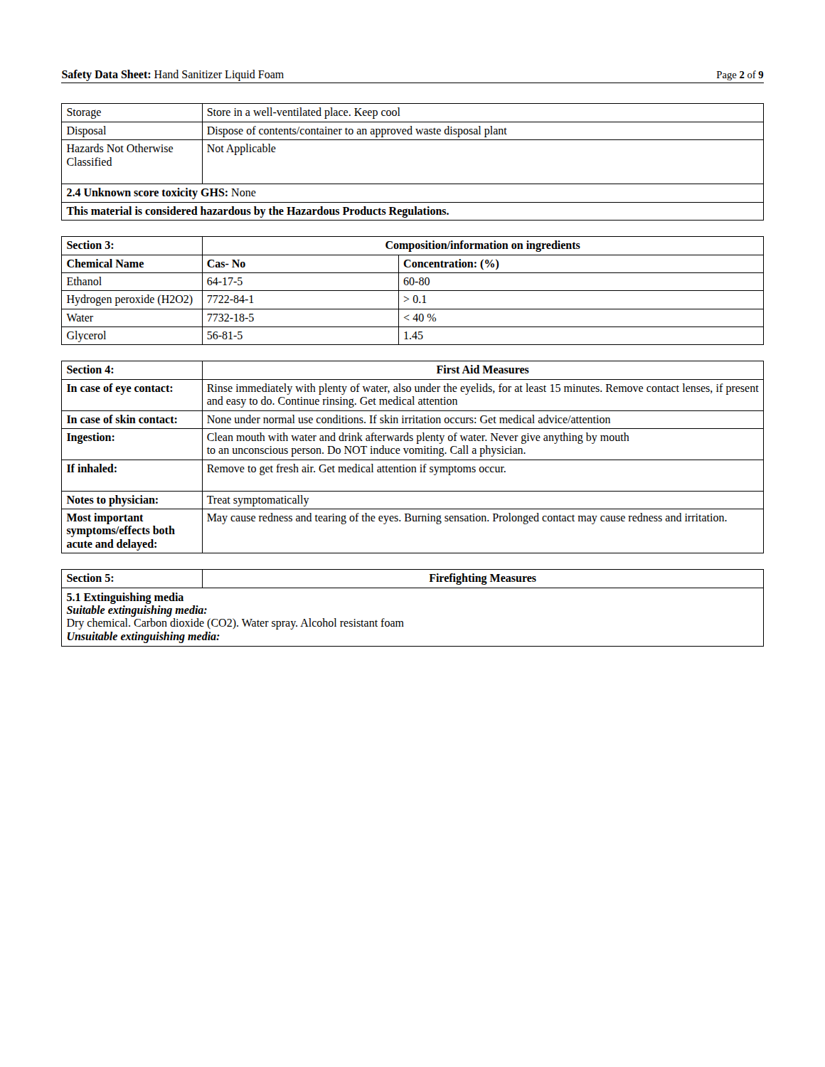Safety Data Sheet: Hand Sanitizer Liquid Foam
Page 2 of 9
| Storage | Store in a well-ventilated place. Keep cool |
| Disposal | Dispose of contents/container to an approved waste disposal plant |
| Hazards Not Otherwise Classified | Not Applicable |
| 2.4 Unknown score toxicity GHS: None |
| This material is considered hazardous by the Hazardous Products Regulations. |
| Section 3: | Composition/information on ingredients |
| Chemical Name | Cas- No | Concentration: (%) |
| Ethanol | 64-17-5 | 60-80 |
| Hydrogen peroxide (H2O2) | 7722-84-1 | > 0.1 |
| Water | 7732-18-5 | < 40 % |
| Glycerol | 56-81-5 | 1.45 |
| Section 4: | First Aid Measures |
| In case of eye contact: | Rinse immediately with plenty of water, also under the eyelids, for at least 15 minutes. Remove contact lenses, if present and easy to do. Continue rinsing. Get medical attention |
| In case of skin contact: | None under normal use conditions. If skin irritation occurs: Get medical advice/attention |
| Ingestion: | Clean mouth with water and drink afterwards plenty of water. Never give anything by mouth to an unconscious person. Do NOT induce vomiting. Call a physician. |
| If inhaled: | Remove to get fresh air. Get medical attention if symptoms occur. |
| Notes to physician: | Treat symptomatically |
| Most important symptoms/effects both acute and delayed: | May cause redness and tearing of the eyes. Burning sensation. Prolonged contact may cause redness and irritation. |
| Section 5: | Firefighting Measures |
| 5.1 Extinguishing media Suitable extinguishing media: Dry chemical. Carbon dioxide (CO2). Water spray. Alcohol resistant foam Unsuitable extinguishing media: |